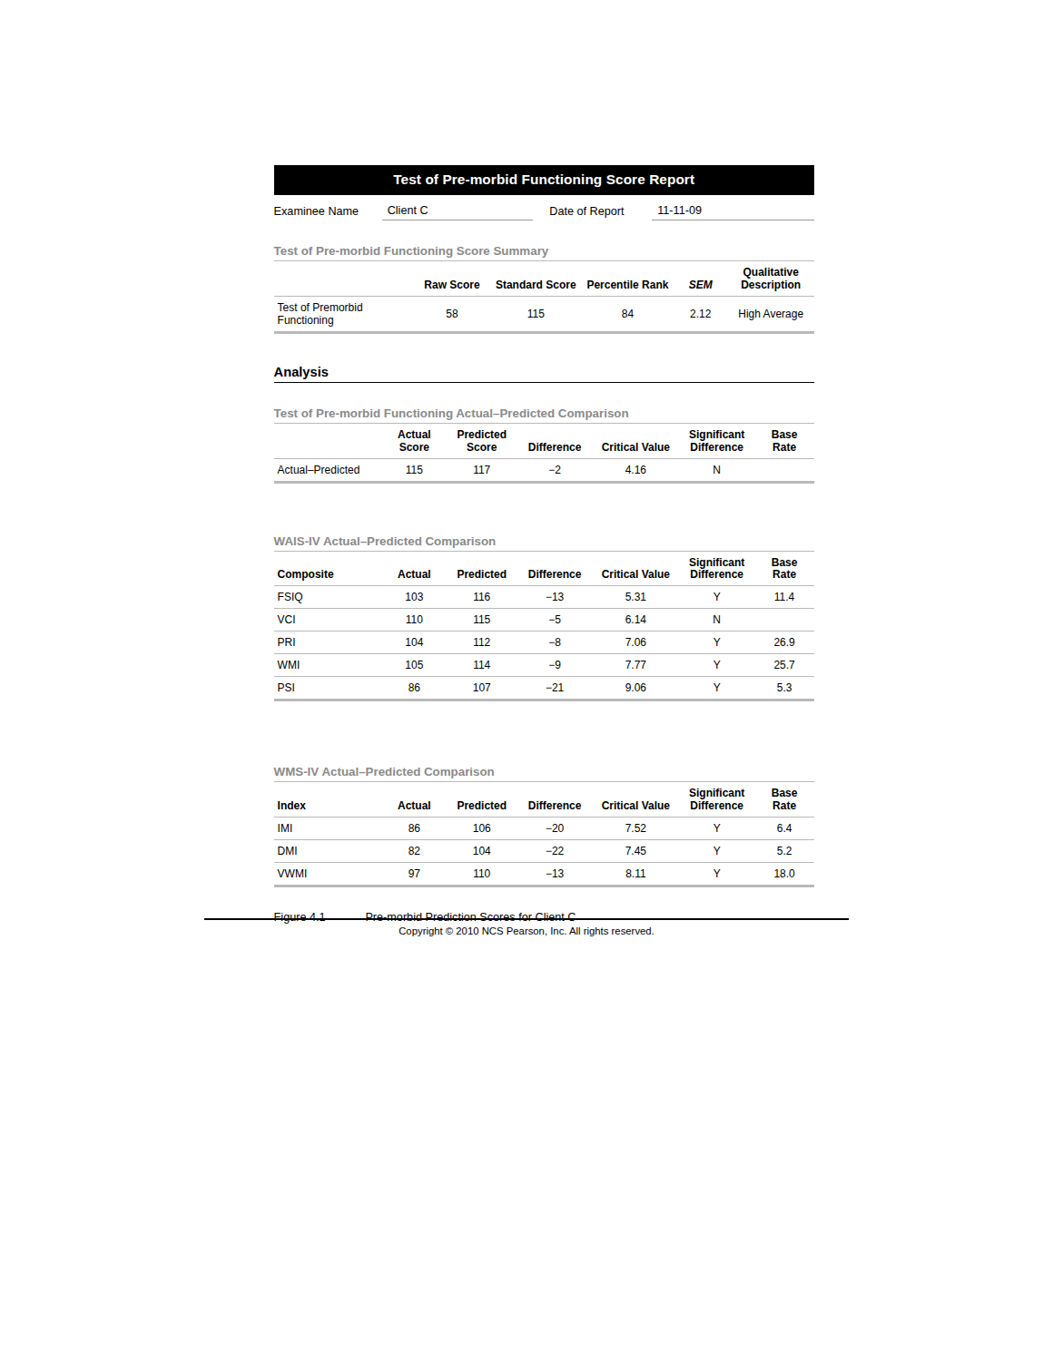Test of Pre-morbid Functioning Score Report
| Examinee Name | Client C | Date of Report | 11-11-09 |
Test of Pre-morbid Functioning Score Summary
| | Raw Score | Standard Score | Percentile Rank | SEM | Qualitative Description |
| --- | --- | --- | --- | --- | --- |
| Test of Premorbid Functioning | 58 | 115 | 84 | 2.12 | High Average |
Analysis
Test of Pre-morbid Functioning Actual–Predicted Comparison
| | Actual Score | Predicted Score | Difference | Critical Value | Significant Difference | Base Rate |
| --- | --- | --- | --- | --- | --- | --- |
| Actual–Predicted | 115 | 117 | −2 | 4.16 | N | |
WAIS-IV Actual–Predicted Comparison
| Composite | Actual | Predicted | Difference | Critical Value | Significant Difference | Base Rate |
| --- | --- | --- | --- | --- | --- | --- |
| FSIQ | 103 | 116 | −13 | 5.31 | Y | 11.4 |
| VCI | 110 | 115 | −5 | 6.14 | N | |
| PRI | 104 | 112 | −8 | 7.06 | Y | 26.9 |
| WMI | 105 | 114 | −9 | 7.77 | Y | 25.7 |
| PSI | 86 | 107 | −21 | 9.06 | Y | 5.3 |
WMS-IV Actual–Predicted Comparison
| Index | Actual | Predicted | Difference | Critical Value | Significant Difference | Base Rate |
| --- | --- | --- | --- | --- | --- | --- |
| IMI | 86 | 106 | −20 | 7.52 | Y | 6.4 |
| DMI | 82 | 104 | −22 | 7.45 | Y | 5.2 |
| VWMI | 97 | 110 | −13 | 8.11 | Y | 18.0 |
Figure 4.1 Pre-morbid Prediction Scores for Client C
Copyright © 2010 NCS Pearson, Inc. All rights reserved.